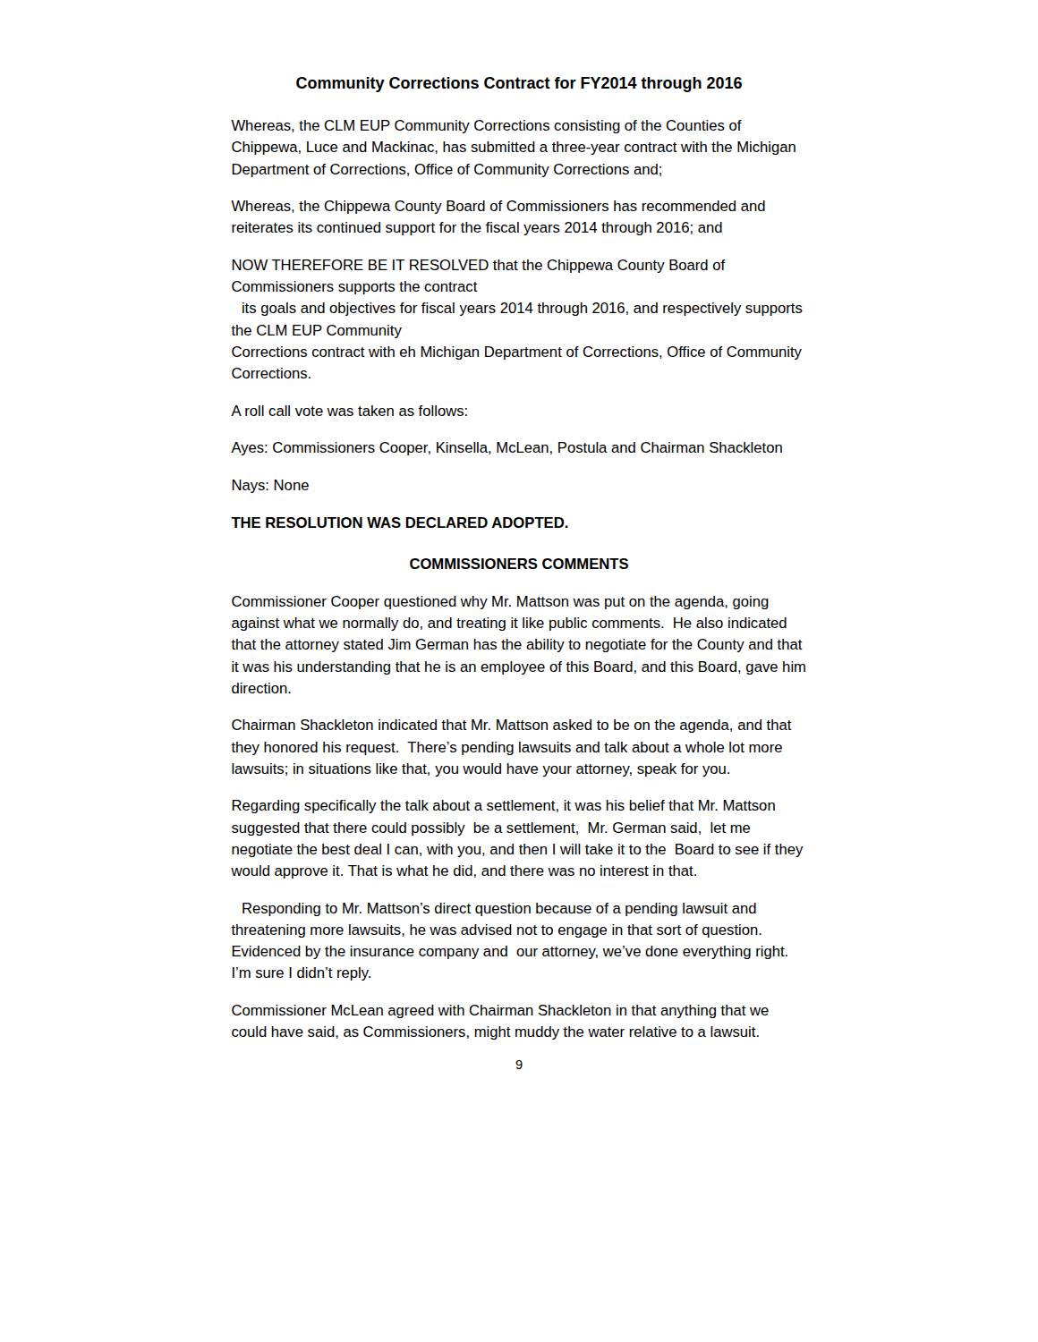Community Corrections Contract for FY2014 through 2016
Whereas, the CLM EUP Community Corrections consisting of the Counties of Chippewa, Luce and Mackinac, has submitted a three-year contract with the Michigan Department of Corrections, Office of Community Corrections and;
Whereas, the Chippewa County Board of Commissioners has recommended and reiterates its continued support for the fiscal years 2014 through 2016; and
NOW THEREFORE BE IT RESOLVED that the Chippewa County Board of Commissioners supports the contract
its goals and objectives for fiscal years 2014 through 2016, and respectively supports the CLM EUP Community
Corrections contract with eh Michigan Department of Corrections, Office of Community Corrections.
A roll call vote was taken as follows:
Ayes: Commissioners Cooper, Kinsella, McLean, Postula and Chairman Shackleton
Nays: None
THE RESOLUTION WAS DECLARED ADOPTED.
COMMISSIONERS COMMENTS
Commissioner Cooper questioned why Mr. Mattson was put on the agenda, going against what we normally do, and treating it like public comments. He also indicated that the attorney stated Jim German has the ability to negotiate for the County and that it was his understanding that he is an employee of this Board, and this Board, gave him direction.
Chairman Shackleton indicated that Mr. Mattson asked to be on the agenda, and that they honored his request. There’s pending lawsuits and talk about a whole lot more lawsuits; in situations like that, you would have your attorney, speak for you.
Regarding specifically the talk about a settlement, it was his belief that Mr. Mattson suggested that there could possibly be a settlement, Mr. German said, let me negotiate the best deal I can, with you, and then I will take it to the Board to see if they would approve it. That is what he did, and there was no interest in that.
Responding to Mr. Mattson’s direct question because of a pending lawsuit and threatening more lawsuits, he was advised not to engage in that sort of question. Evidenced by the insurance company and our attorney, we’ve done everything right. I’m sure I didn’t reply.
Commissioner McLean agreed with Chairman Shackleton in that anything that we could have said, as Commissioners, might muddy the water relative to a lawsuit.
9